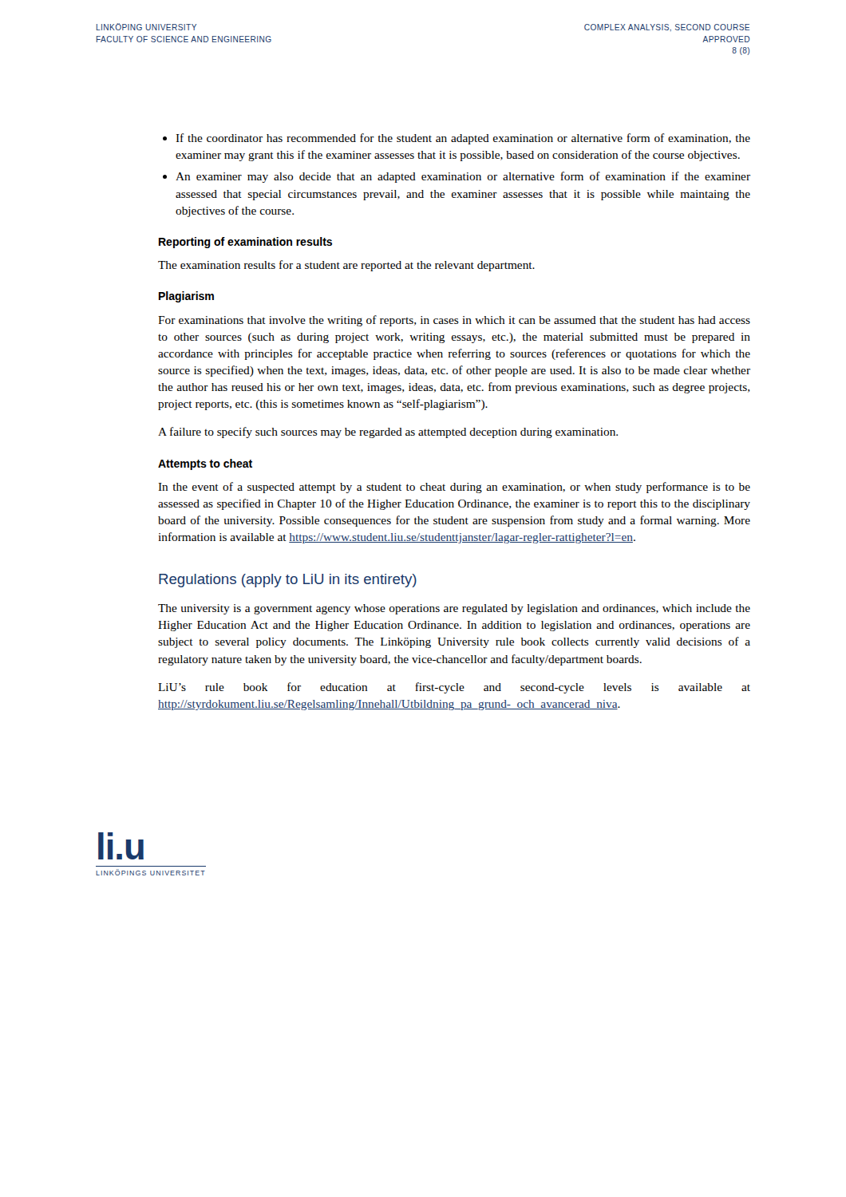LINKÖPING UNIVERSITY
FACULTY OF SCIENCE AND ENGINEERING
COMPLEX ANALYSIS, SECOND COURSE
APPROVED
8 (8)
If the coordinator has recommended for the student an adapted examination or alternative form of examination, the examiner may grant this if the examiner assesses that it is possible, based on consideration of the course objectives.
An examiner may also decide that an adapted examination or alternative form of examination if the examiner assessed that special circumstances prevail, and the examiner assesses that it is possible while maintaing the objectives of the course.
Reporting of examination results
The examination results for a student are reported at the relevant department.
Plagiarism
For examinations that involve the writing of reports, in cases in which it can be assumed that the student has had access to other sources (such as during project work, writing essays, etc.), the material submitted must be prepared in accordance with principles for acceptable practice when referring to sources (references or quotations for which the source is specified) when the text, images, ideas, data, etc. of other people are used. It is also to be made clear whether the author has reused his or her own text, images, ideas, data, etc. from previous examinations, such as degree projects, project reports, etc. (this is sometimes known as “self-plagiarism”).
A failure to specify such sources may be regarded as attempted deception during examination.
Attempts to cheat
In the event of a suspected attempt by a student to cheat during an examination, or when study performance is to be assessed as specified in Chapter 10 of the Higher Education Ordinance, the examiner is to report this to the disciplinary board of the university. Possible consequences for the student are suspension from study and a formal warning. More information is available at https://www.student.liu.se/studenttjanster/lagar-regler-rattigheter?l=en.
Regulations (apply to LiU in its entirety)
The university is a government agency whose operations are regulated by legislation and ordinances, which include the Higher Education Act and the Higher Education Ordinance. In addition to legislation and ordinances, operations are subject to several policy documents. The Linköping University rule book collects currently valid decisions of a regulatory nature taken by the university board, the vice-chancellor and faculty/department boards.
LiU’s rule book for education at first-cycle and second-cycle levels is available at http://styrdokument.liu.se/Regelsamling/Innehall/Utbildning_pa_grund-_och_avancerad_niva.
li.u
LINKÖPINGS UNIVERSITET